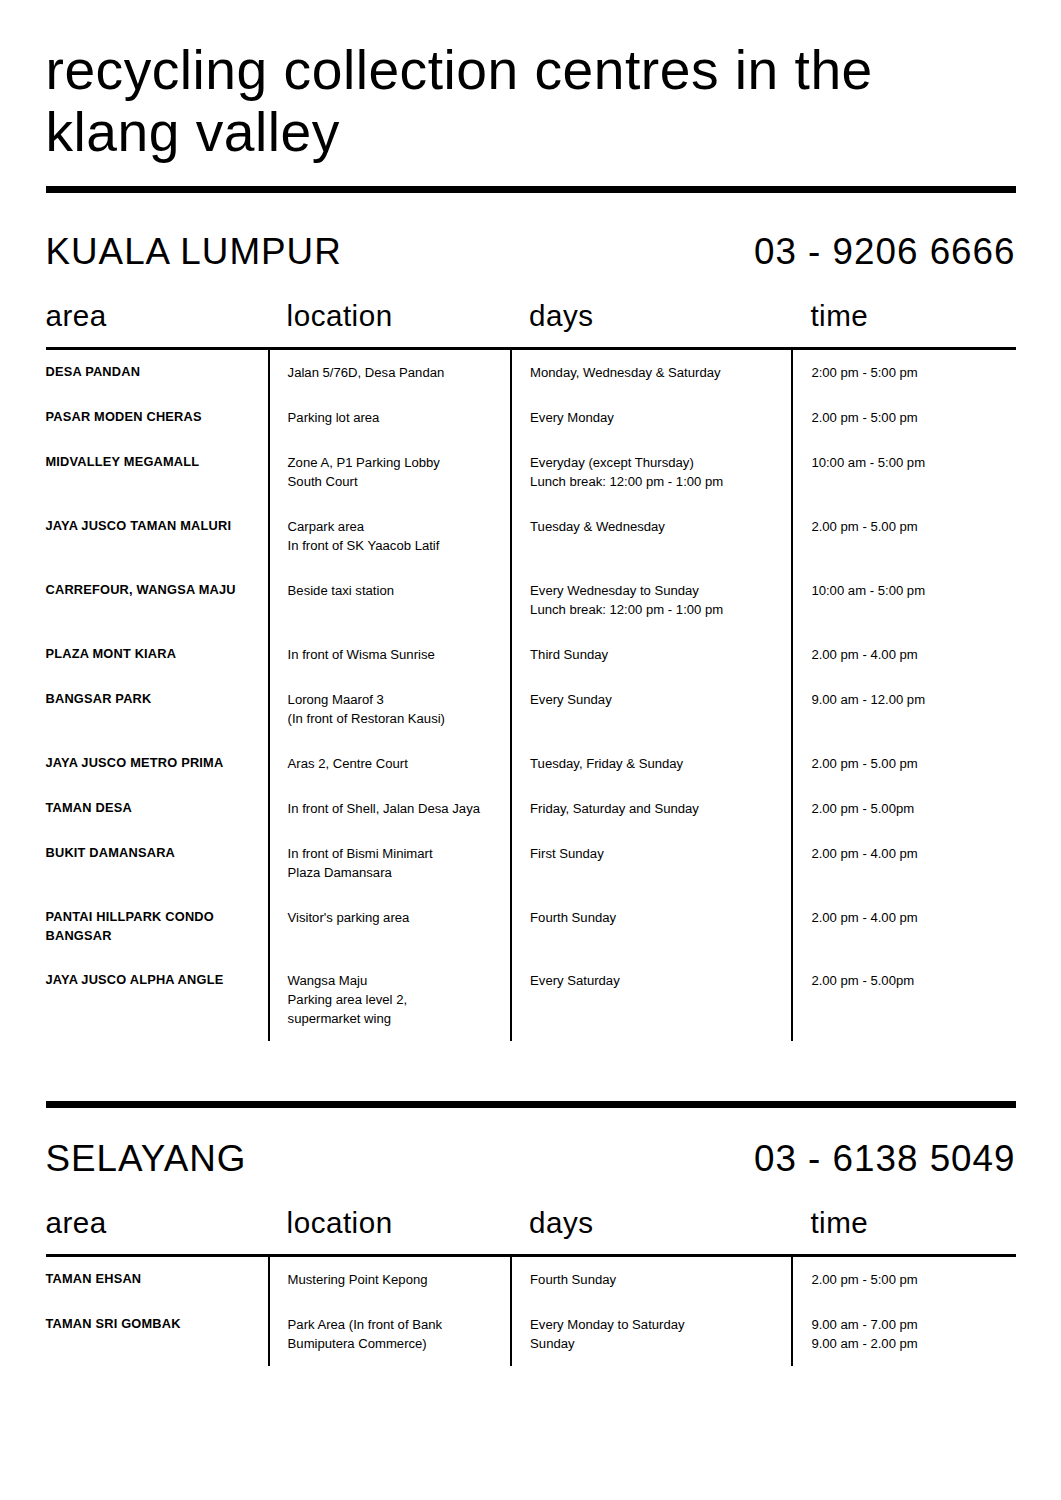recycling collection centres in the klang valley
Kuala Lumpur 03 - 9206 6666
| area | location | days | time |
| --- | --- | --- | --- |
| Desa Pandan | Jalan 5/76D, Desa Pandan | Monday, Wednesday & Saturday | 2:00 pm - 5:00 pm |
| Pasar Moden Cheras | Parking lot area | Every Monday | 2.00 pm - 5:00 pm |
| Midvalley Megamall | Zone A, P1 Parking Lobby South Court | Everyday (except Thursday) Lunch break: 12:00 pm - 1:00 pm | 10:00 am - 5:00 pm |
| Jaya Jusco Taman Maluri | Carpark area In front of SK Yaacob Latif | Tuesday & Wednesday | 2.00 pm - 5.00 pm |
| Carrefour, Wangsa Maju | Beside taxi station | Every Wednesday to Sunday Lunch break: 12:00 pm - 1:00 pm | 10:00 am - 5:00 pm |
| Plaza Mont Kiara | In front of Wisma Sunrise | Third Sunday | 2.00 pm - 4.00 pm |
| Bangsar Park | Lorong Maarof 3 (In front of Restoran Kausi) | Every Sunday | 9.00 am - 12.00 pm |
| Jaya Jusco Metro Prima | Aras 2, Centre Court | Tuesday, Friday & Sunday | 2.00 pm - 5.00 pm |
| Taman Desa | In front of Shell, Jalan Desa Jaya | Friday, Saturday and Sunday | 2.00 pm - 5.00pm |
| Bukit Damansara | In front of Bismi Minimart Plaza Damansara | First Sunday | 2.00 pm - 4.00 pm |
| Pantai Hillpark Condo Bangsar | Visitor's parking area | Fourth Sunday | 2.00 pm - 4.00 pm |
| Jaya Jusco Alpha Angle | Wangsa Maju Parking area level 2, supermarket wing | Every Saturday | 2.00 pm - 5.00pm |
Selayang 03 - 6138 5049
| area | location | days | time |
| --- | --- | --- | --- |
| Taman Ehsan | Mustering Point Kepong | Fourth Sunday | 2.00 pm - 5:00 pm |
| Taman Sri Gombak | Park Area (In front of Bank Bumiputera Commerce) | Every Monday to Saturday Sunday | 9.00 am - 7.00 pm 9.00 am - 2.00 pm |